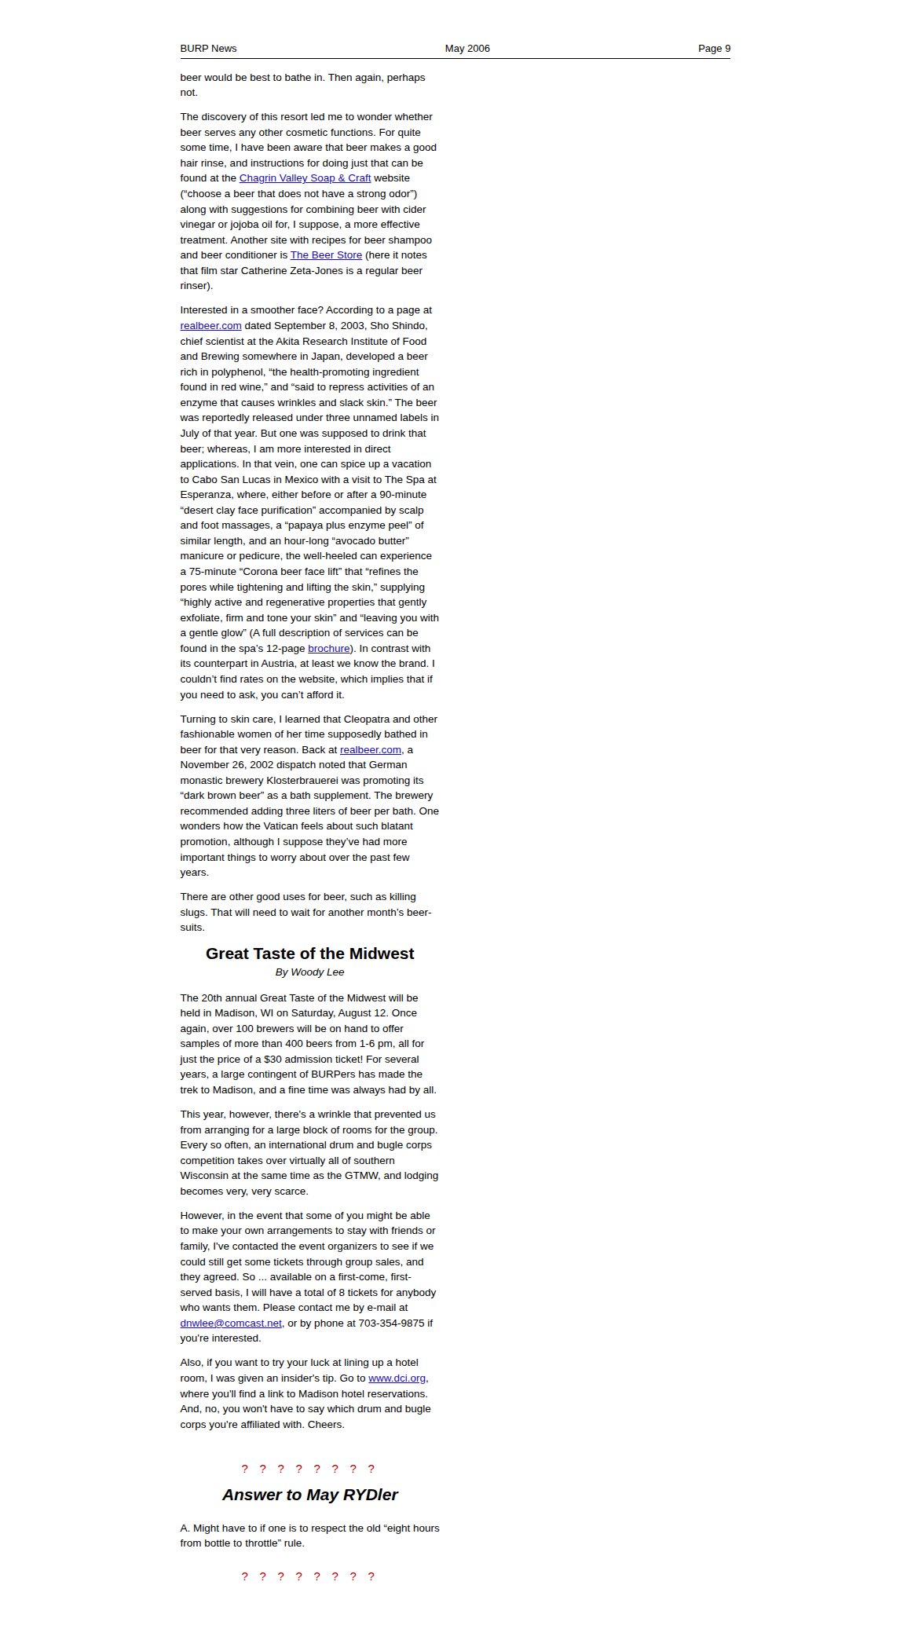BURP News
May 2006
Page 9
beer would be best to bathe in. Then again, perhaps not.
The discovery of this resort led me to wonder whether beer serves any other cosmetic functions. For quite some time, I have been aware that beer makes a good hair rinse, and instructions for doing just that can be found at the Chagrin Valley Soap & Craft website (“choose a beer that does not have a strong odor”) along with suggestions for combining beer with cider vinegar or jojoba oil for, I suppose, a more effective treatment. Another site with recipes for beer shampoo and beer conditioner is The Beer Store (here it notes that film star Catherine Zeta-Jones is a regular beer rinser).
Interested in a smoother face? According to a page at realbeer.com dated September 8, 2003, Sho Shindo, chief scientist at the Akita Research Institute of Food and Brewing somewhere in Japan, developed a beer rich in polyphenol, “the health-promoting ingredient found in red wine,” and “said to repress activities of an enzyme that causes wrinkles and slack skin.” The beer was reportedly released under three unnamed labels in July of that year. But one was supposed to drink that beer; whereas, I am more interested in direct applications. In that vein, one can spice up a vacation to Cabo San Lucas in Mexico with a visit to The Spa at Esperanza, where, either before or after a 90-minute “desert clay face purification” accompanied by scalp and foot massages, a “papaya plus enzyme peel” of similar length, and an hour-long “avocado butter” manicure or pedicure, the well-heeled can experience a 75-minute “Corona beer face lift” that “refines the pores while tightening and lifting the skin,” supplying “highly active and regenerative properties that gently exfoliate, firm and tone your skin” and “leaving you with a gentle glow” (A full description of services can be found in the spa’s 12-page brochure). In contrast with its counterpart in Austria, at least we know the brand. I couldn’t find rates on the website, which implies that if you need to ask, you can’t afford it.
Turning to skin care, I learned that Cleopatra and other fashionable women of her time supposedly bathed in beer for that very reason. Back at realbeer.com, a November 26, 2002 dispatch noted that German monastic brewery Klosterbrauerei was promoting its “dark brown beer” as a bath supplement. The brewery recommended adding three liters of beer per bath. One wonders how the Vatican feels about such blatant promotion, although I suppose they’ve had more important things to worry about over the past few years.
There are other good uses for beer, such as killing slugs. That will need to wait for another month’s beer-suits.
Great Taste of the Midwest
By Woody Lee
The 20th annual Great Taste of the Midwest will be held in Madison, WI on Saturday, August 12. Once again, over 100 brewers will be on hand to offer samples of more than 400 beers from 1-6 pm, all for just the price of a $30 admission ticket! For several years, a large contingent of BURPers has made the trek to Madison, and a fine time was always had by all.
This year, however, there's a wrinkle that prevented us from arranging for a large block of rooms for the group. Every so often, an international drum and bugle corps competition takes over virtually all of southern Wisconsin at the same time as the GTMW, and lodging becomes very, very scarce.
However, in the event that some of you might be able to make your own arrangements to stay with friends or family, I've contacted the event organizers to see if we could still get some tickets through group sales, and they agreed. So ... available on a first-come, first-served basis, I will have a total of 8 tickets for anybody who wants them. Please contact me by e-mail at dnwlee@comcast.net, or by phone at 703-354-9875 if you're interested.
Also, if you want to try your luck at lining up a hotel room, I was given an insider's tip. Go to www.dci.org, where you'll find a link to Madison hotel reservations. And, no, you won't have to say which drum and bugle corps you're affiliated with. Cheers.
? ? ? ? ? ? ? ?
Answer to May RYDler
A. Might have to if one is to respect the old “eight hours from bottle to throttle” rule.
? ? ? ? ? ? ? ?